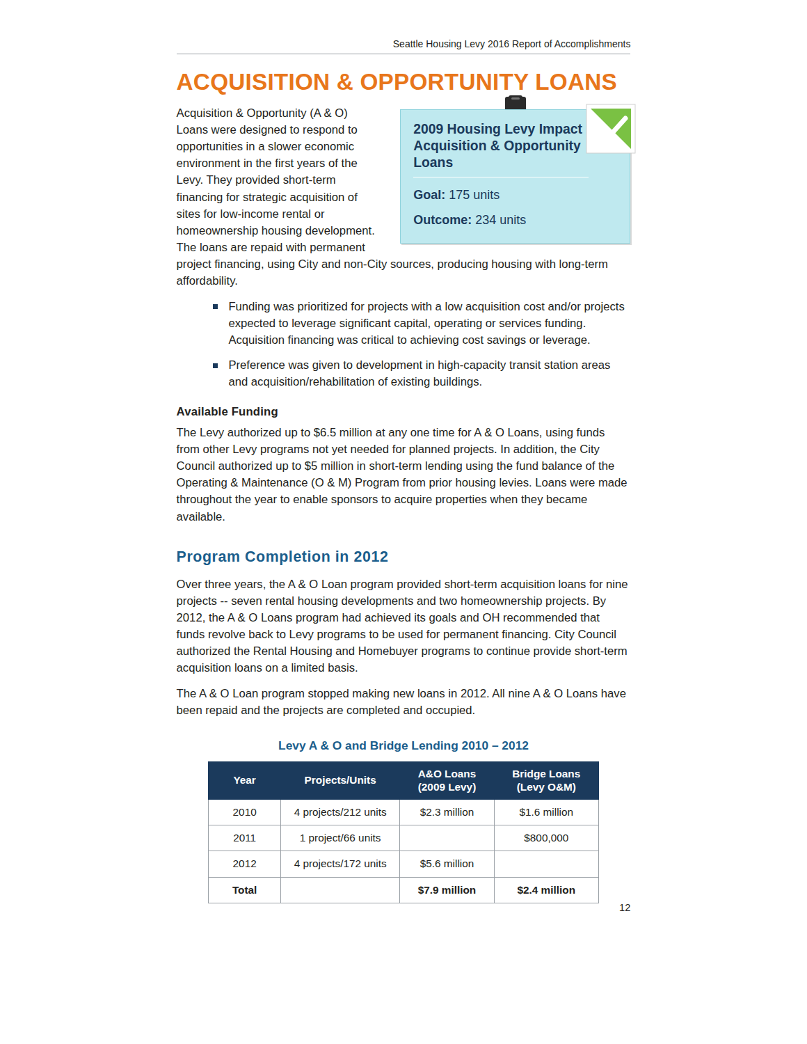Seattle Housing Levy 2016 Report of Accomplishments
ACQUISITION & OPPORTUNITY LOANS
2009 Housing Levy Impact
Acquisition & Opportunity Loans
Goal: 175 units
Outcome: 234 units
Acquisition & Opportunity (A & O) Loans were designed to respond to opportunities in a slower economic environment in the first years of the Levy. They provided short-term financing for strategic acquisition of sites for low-income rental or homeownership housing development. The loans are repaid with permanent project financing, using City and non-City sources, producing housing with long-term affordability.
Funding was prioritized for projects with a low acquisition cost and/or projects expected to leverage significant capital, operating or services funding. Acquisition financing was critical to achieving cost savings or leverage.
Preference was given to development in high-capacity transit station areas and acquisition/rehabilitation of existing buildings.
Available Funding
The Levy authorized up to $6.5 million at any one time for A & O Loans, using funds from other Levy programs not yet needed for planned projects. In addition, the City Council authorized up to $5 million in short-term lending using the fund balance of the Operating & Maintenance (O & M) Program from prior housing levies. Loans were made throughout the year to enable sponsors to acquire properties when they became available.
Program Completion in 2012
Over three years, the A & O Loan program provided short-term acquisition loans for nine projects -- seven rental housing developments and two homeownership projects. By 2012, the A & O Loans program had achieved its goals and OH recommended that funds revolve back to Levy programs to be used for permanent financing. City Council authorized the Rental Housing and Homebuyer programs to continue provide short-term acquisition loans on a limited basis.
The A & O Loan program stopped making new loans in 2012. All nine A & O Loans have been repaid and the projects are completed and occupied.
Levy A & O and Bridge Lending 2010 – 2012
| Year | Projects/Units | A&O Loans (2009 Levy) | Bridge Loans (Levy O&M) |
| --- | --- | --- | --- |
| 2010 | 4 projects/212 units | $2.3 million | $1.6 million |
| 2011 | 1 project/66 units | | $800,000 |
| 2012 | 4 projects/172 units | $5.6 million | |
| Total | | $7.9 million | $2.4 million |
12